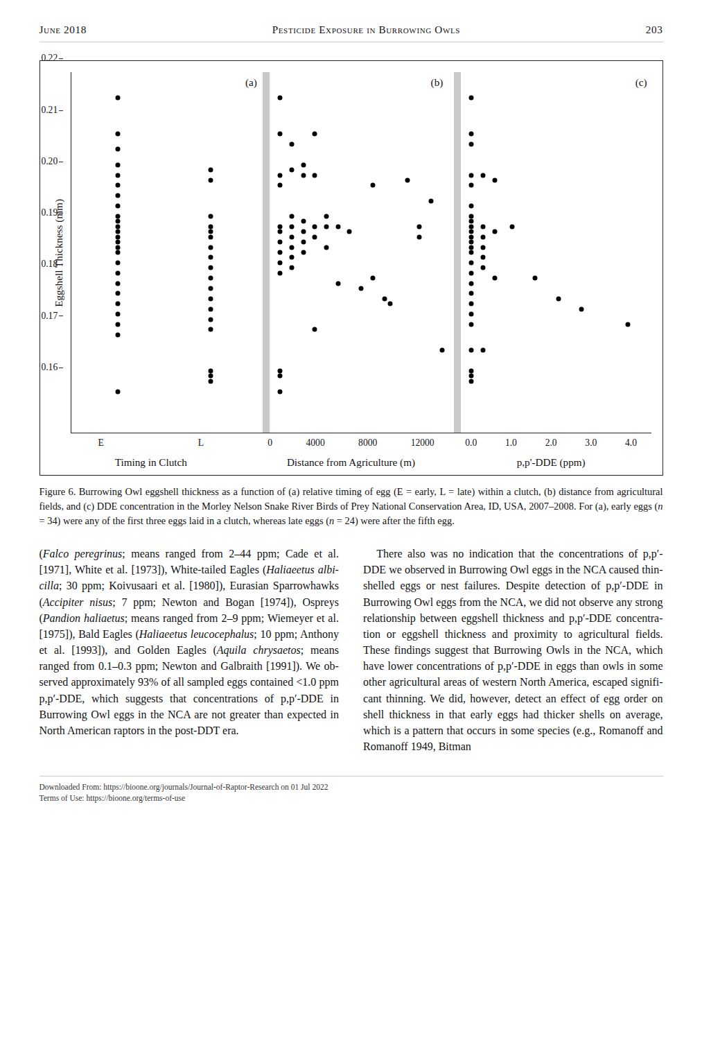June 2018 Pesticide Exposure in Burrowing Owls 203
Eggshell Thickness (mm)
(a) (b) (c) 0.22 0.21 0.20 0.19 0.18 0.17 0.16
EL
Timing in Clutch
04000800012000
Distance from Agriculture (m)
0.01.02.03.04.0
p,p'-DDE (ppm)
Figure 6. Burrowing Owl eggshell thickness as a function of (a) relative timing of egg (E = early, L = late) within a clutch, (b) distance from agricultural fields, and (c) DDE concentration in the Morley Nelson Snake River Birds of Prey National Conservation Area, ID, USA, 2007–2008. For (a), early eggs (n = 34) were any of the first three eggs laid in a clutch, whereas late eggs (n = 24) were after the fifth egg.
(Falco peregrinus; means ranged from 2–44 ppm; Cade et al. [1971], White et al. [1973]), White-tailed Eagles (Haliaeetus albicilla; 30 ppm; Koivusaari et al. [1980]), Eurasian Sparrowhawks (Accipiter nisus; 7 ppm; Newton and Bogan [1974]), Ospreys (Pandion haliaetus; means ranged from 2–9 ppm; Wiemeyer et al. [1975]), Bald Eagles (Haliaeetus leucocephalus; 10 ppm; Anthony et al. [1993]), and Golden Eagles (Aquila chrysaetos; means ranged from 0.1–0.3 ppm; Newton and Galbraith [1991]). We observed approximately 93% of all sampled eggs contained <1.0 ppm p,p′-DDE, which suggests that concentrations of p,p′-DDE in Burrowing Owl eggs in the NCA are not greater than expected in North American raptors in the post-DDT era.
There also was no indication that the concentrations of p,p′-DDE we observed in Burrowing Owl eggs in the NCA caused thin-shelled eggs or nest failures. Despite detection of p,p′-DDE in Burrowing Owl eggs from the NCA, we did not observe any strong relationship between eggshell thickness and p,p′-DDE concentration or eggshell thickness and proximity to agricultural fields. These findings suggest that Burrowing Owls in the NCA, which have lower concentrations of p,p′-DDE in eggs than owls in some other agricultural areas of western North America, escaped significant thinning. We did, however, detect an effect of egg order on shell thickness in that early eggs had thicker shells on average, which is a pattern that occurs in some species (e.g., Romanoff and Romanoff 1949, Bitman
Downloaded From: https://bioone.org/journals/Journal-of-Raptor-Research on 01 Jul 2022
Terms of Use: https://bioone.org/terms-of-use